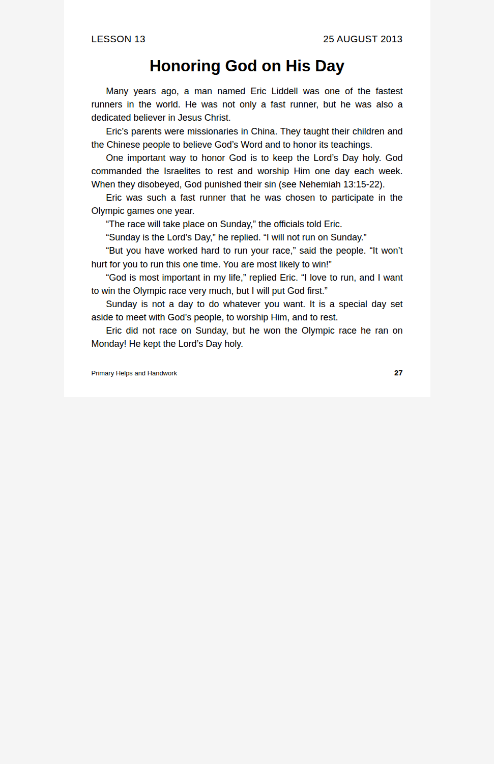LESSON 13 25 AUGUST 2013
Honoring God on His Day
Many years ago, a man named Eric Liddell was one of the fastest runners in the world. He was not only a fast runner, but he was also a dedicated believer in Jesus Christ.
Eric’s parents were missionaries in China. They taught their children and the Chinese people to believe God’s Word and to honor its teachings.
One important way to honor God is to keep the Lord’s Day holy. God commanded the Israelites to rest and worship Him one day each week. When they disobeyed, God punished their sin (see Nehemiah 13:15-22).
Eric was such a fast runner that he was chosen to participate in the Olympic games one year.
“The race will take place on Sunday,” the officials told Eric.
“Sunday is the Lord’s Day,” he replied. “I will not run on Sunday.”
“But you have worked hard to run your race,” said the people. “It won’t hurt for you to run this one time. You are most likely to win!”
“God is most important in my life,” replied Eric. “I love to run, and I want to win the Olympic race very much, but I will put God first.”
Sunday is not a day to do whatever you want. It is a special day set aside to meet with God’s people, to worship Him, and to rest.
Eric did not race on Sunday, but he won the Olympic race he ran on Monday! He kept the Lord’s Day holy.
Primary Helps and Handwork 27